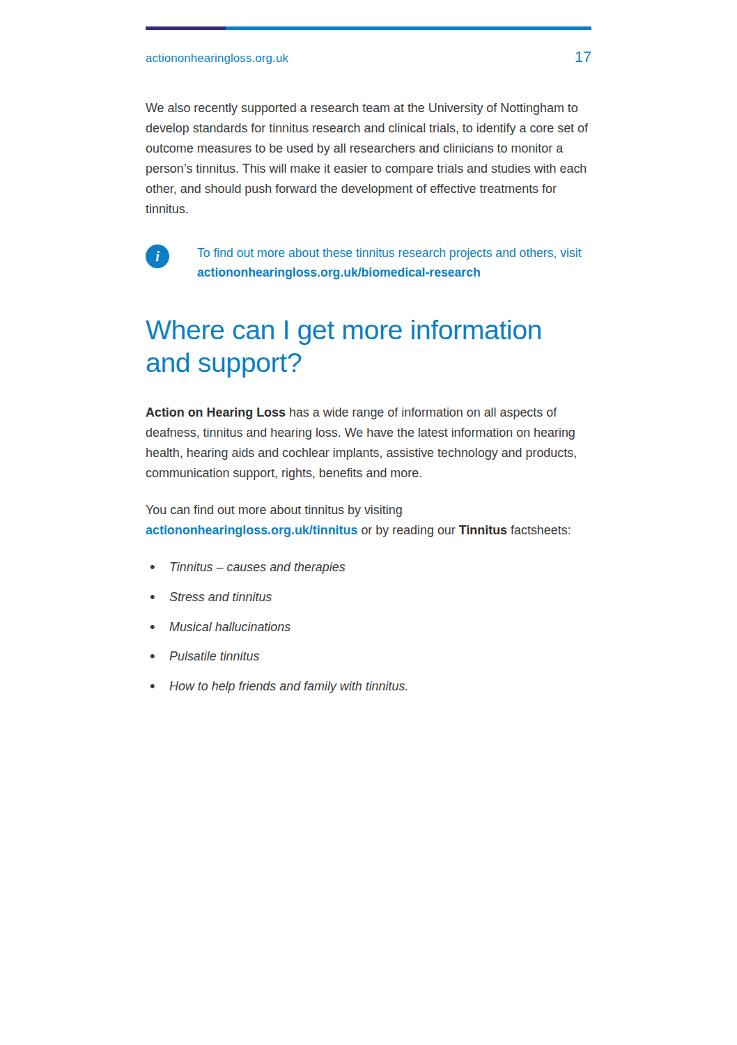actiononhearingloss.org.uk
17
We also recently supported a research team at the University of Nottingham to develop standards for tinnitus research and clinical trials, to identify a core set of outcome measures to be used by all researchers and clinicians to monitor a person’s tinnitus. This will make it easier to compare trials and studies with each other, and should push forward the development of effective treatments for tinnitus.
i
To find out more about these tinnitus research projects and others, visit actiononhearingloss.org.uk/biomedical-research
Where can I get more information and support?
Action on Hearing Loss has a wide range of information on all aspects of deafness, tinnitus and hearing loss. We have the latest information on hearing health, hearing aids and cochlear implants, assistive technology and products, communication support, rights, benefits and more.
You can find out more about tinnitus by visiting actiononhearingloss.org.uk/tinnitus or by reading our Tinnitus factsheets:
Tinnitus – causes and therapies
Stress and tinnitus
Musical hallucinations
Pulsatile tinnitus
How to help friends and family with tinnitus.